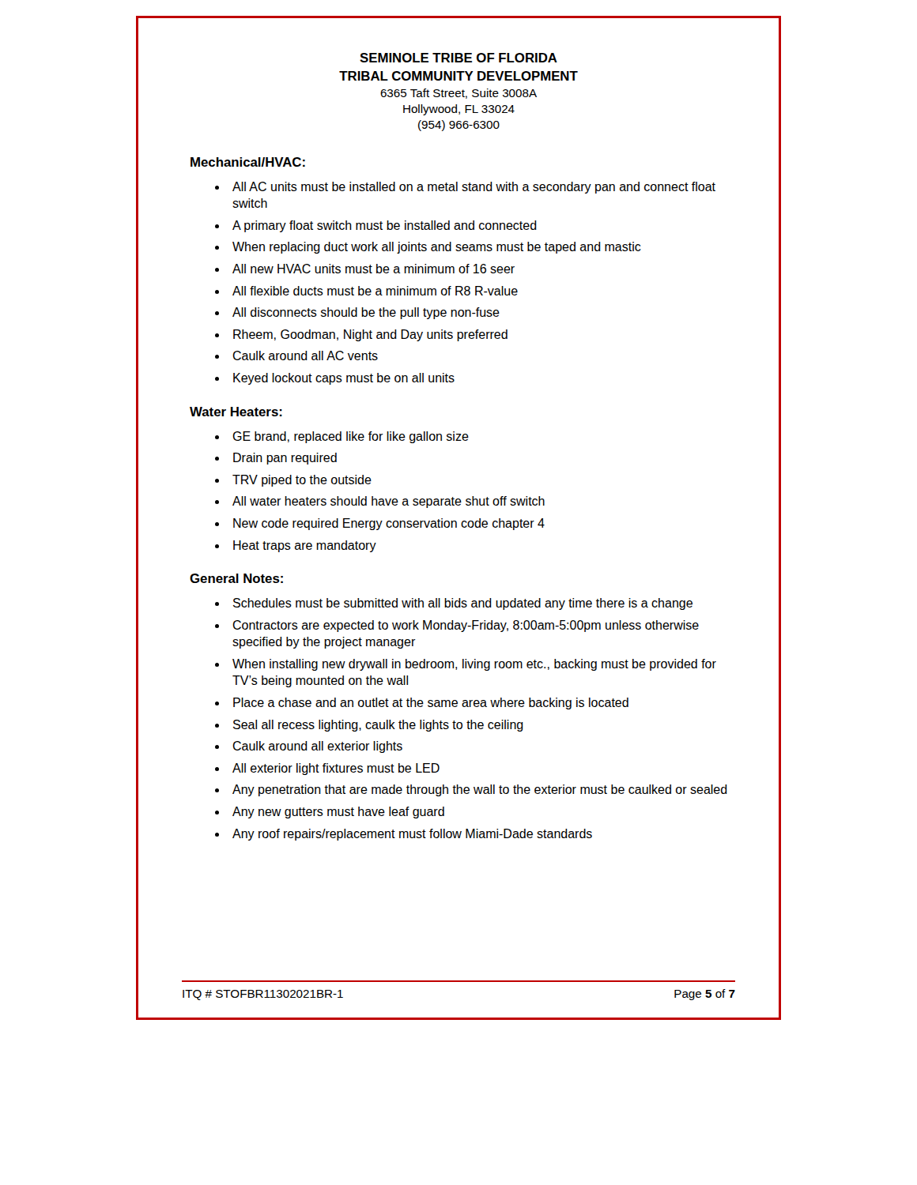SEMINOLE TRIBE OF FLORIDA
TRIBAL COMMUNITY DEVELOPMENT
6365 Taft Street, Suite 3008A
Hollywood, FL 33024
(954) 966-6300
Mechanical/HVAC:
All AC units must be installed on a metal stand with a secondary pan and connect float switch
A primary float switch must be installed and connected
When replacing duct work all joints and seams must be taped and mastic
All new HVAC units must be a minimum of 16 seer
All flexible ducts must be a minimum of R8 R-value
All disconnects should be the pull type non-fuse
Rheem, Goodman, Night and Day units preferred
Caulk around all AC vents
Keyed lockout caps must be on all units
Water Heaters:
GE brand, replaced like for like gallon size
Drain pan required
TRV piped to the outside
All water heaters should have a separate shut off switch
New code required Energy conservation code chapter 4
Heat traps are mandatory
General Notes:
Schedules must be submitted with all bids and updated any time there is a change
Contractors are expected to work Monday-Friday, 8:00am-5:00pm unless otherwise specified by the project manager
When installing new drywall in bedroom, living room etc., backing must be provided for TV’s being mounted on the wall
Place a chase and an outlet at the same area where backing is located
Seal all recess lighting, caulk the lights to the ceiling
Caulk around all exterior lights
All exterior light fixtures must be LED
Any penetration that are made through the wall to the exterior must be caulked or sealed
Any new gutters must have leaf guard
Any roof repairs/replacement must follow Miami-Dade standards
ITQ # STOFBR11302021BR-1 Page 5 of 7